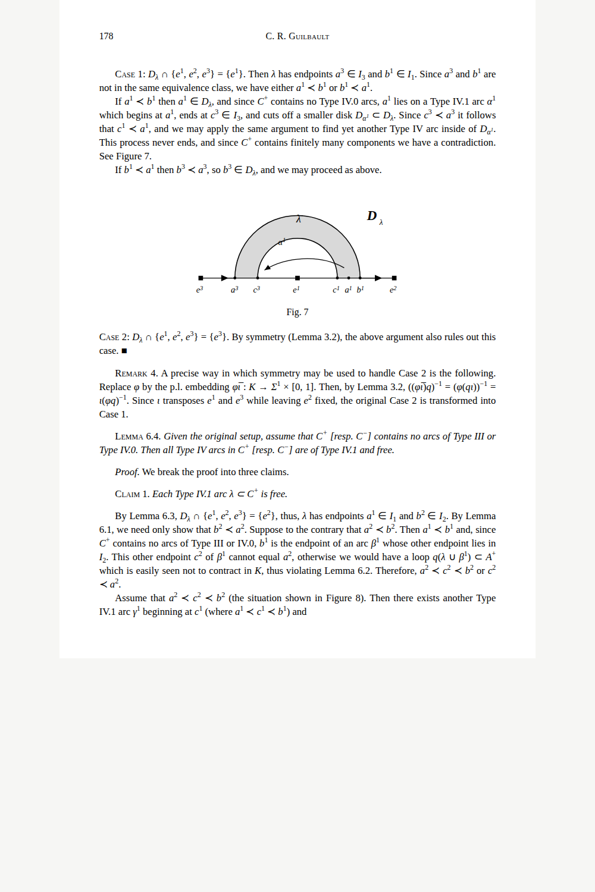178 C. R. Guilbault 178
Case 1: Dλ ∩ {e1, e2, e3} = {e1}. Then λ has endpoints a3 ∈ I3 and b1 ∈ I1. Since a3 and b1 are not in the same equivalence class, we have either a1 ≺ b1 or b1 ≺ a1.
If a1 ≺ b1 then a1 ∈ Dλ, and since C+ contains no Type IV.0 arcs, a1 lies on a Type IV.1 arc α1 which begins at a1, ends at c3 ∈ I3, and cuts off a smaller disk Dα1 ⊂ Dλ. Since c3 ≺ a3 it follows that c1 ≺ a1, and we may apply the same argument to find yet another Type IV arc inside of Dα1. This process never ends, and since C+ contains finitely many components we have a contradiction. See Figure 7.
If b1 ≺ a1 then b3 ≺ a3, so b3 ∈ Dλ, and we may proceed as above.
λ α1 D λ e3 a3 c3 e1 c1 a1 b1 e2
Fig. 7
Case 2: Dλ ∩ {e1, e2, e3} = {e3}. By symmetry (Lemma 3.2), the above argument also rules out this case. ■
Remark 4. A precise way in which symmetry may be used to handle Case 2 is the following. Replace φ by the p.l. embedding φι̅ : K → Σ1 × [0, 1]. Then, by Lemma 3.2, ((φι̅)q)−1 = (φ(qι))−1 = ι(φq)−1. Since ι transposes e1 and e3 while leaving e2 fixed, the original Case 2 is transformed into Case 1.
Lemma 6.4. Given the original setup, assume that C+ [resp. C−] contains no arcs of Type III or Type IV.0. Then all Type IV arcs in C+ [resp. C−] are of Type IV.1 and free.
Proof. We break the proof into three claims.
Claim 1. Each Type IV.1 arc λ ⊂ C+ is free.
By Lemma 6.3, Dλ ∩ {e1, e2, e3} = {e2}, thus, λ has endpoints a1 ∈ I1 and b2 ∈ I2. By Lemma 6.1, we need only show that b2 ≺ a2. Suppose to the contrary that a2 ≺ b2. Then a1 ≺ b1 and, since C+ contains no arcs of Type III or IV.0, b1 is the endpoint of an arc β1 whose other endpoint lies in I2. This other endpoint c2 of β1 cannot equal a2, otherwise we would have a loop q(λ ∪ β1) ⊂ A+ which is easily seen not to contract in K, thus violating Lemma 6.2. Therefore, a2 ≺ c2 ≺ b2 or c2 ≺ a2.
Assume that a2 ≺ c2 ≺ b2 (the situation shown in Figure 8). Then there exists another Type IV.1 arc γ1 beginning at c1 (where a1 ≺ c1 ≺ b1) and